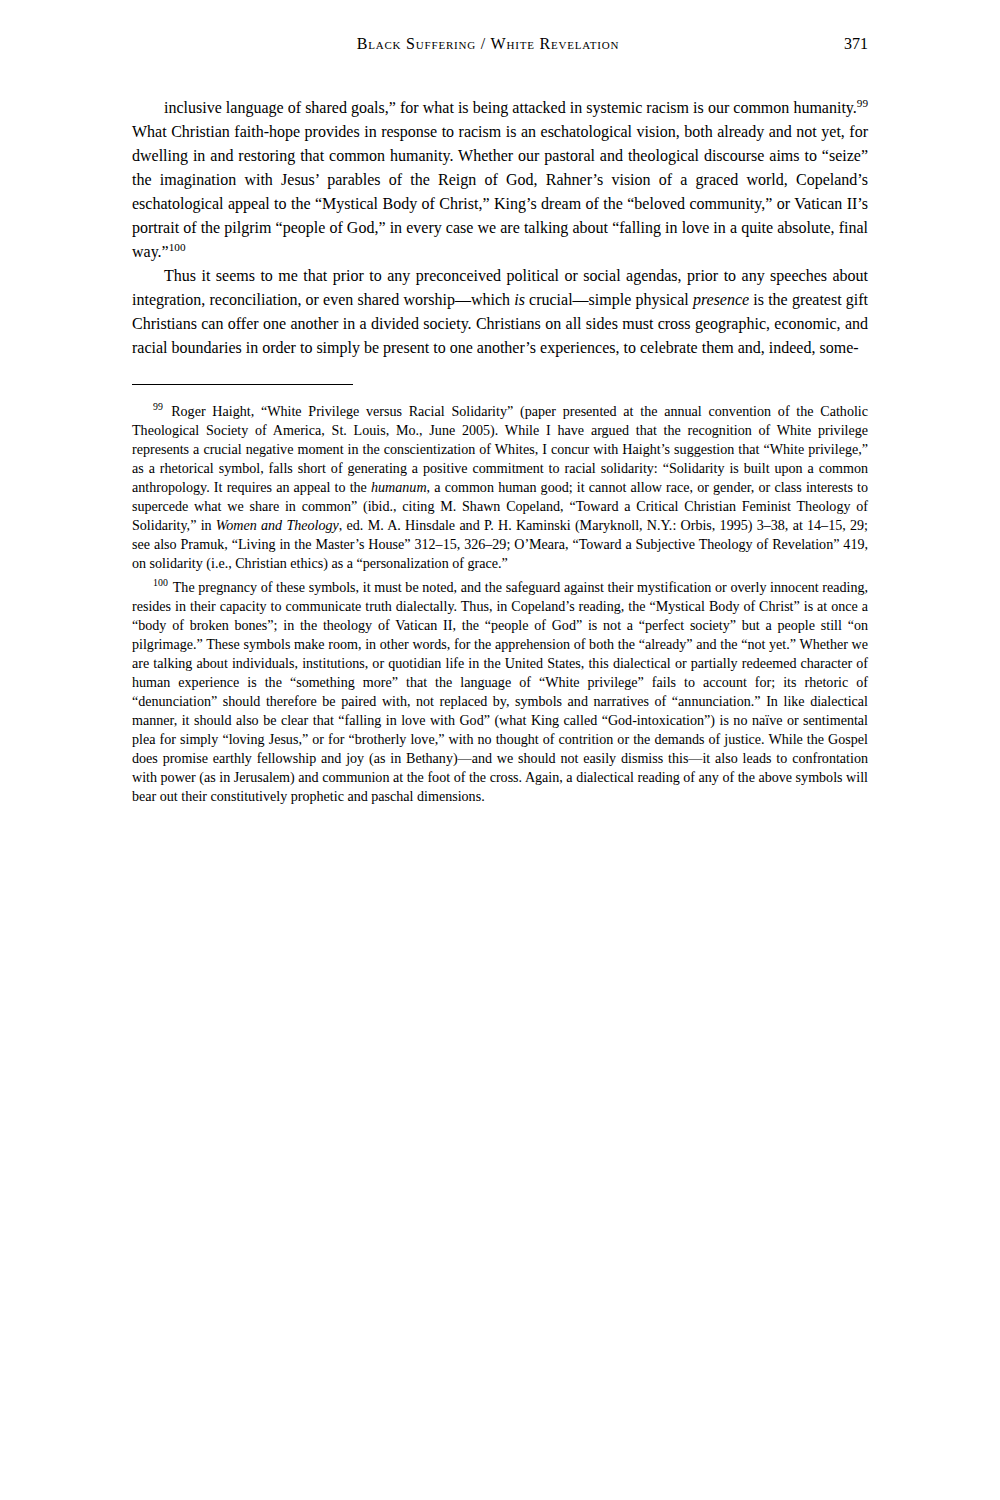Black Suffering / White Revelation 371
inclusive language of shared goals,” for what is being attacked in systemic racism is our common humanity.99 What Christian faith-hope provides in response to racism is an eschatological vision, both already and not yet, for dwelling in and restoring that common humanity. Whether our pastoral and theological discourse aims to “seize” the imagination with Jesus’ parables of the Reign of God, Rahner’s vision of a graced world, Copeland’s eschatological appeal to the “Mystical Body of Christ,” King’s dream of the “beloved community,” or Vatican II’s portrait of the pilgrim “people of God,” in every case we are talking about “falling in love in a quite absolute, final way.”100
Thus it seems to me that prior to any preconceived political or social agendas, prior to any speeches about integration, reconciliation, or even shared worship—which is crucial—simple physical presence is the greatest gift Christians can offer one another in a divided society. Christians on all sides must cross geographic, economic, and racial boundaries in order to simply be present to one another’s experiences, to celebrate them and, indeed, some-
99 Roger Haight, “White Privilege versus Racial Solidarity” (paper presented at the annual convention of the Catholic Theological Society of America, St. Louis, Mo., June 2005). While I have argued that the recognition of White privilege represents a crucial negative moment in the conscientization of Whites, I concur with Haight’s suggestion that “White privilege,” as a rhetorical symbol, falls short of generating a positive commitment to racial solidarity: “Solidarity is built upon a common anthropology. It requires an appeal to the humanum, a common human good; it cannot allow race, or gender, or class interests to supercede what we share in common” (ibid., citing M. Shawn Copeland, “Toward a Critical Christian Feminist Theology of Solidarity,” in Women and Theology, ed. M. A. Hinsdale and P. H. Kaminski (Maryknoll, N.Y.: Orbis, 1995) 3–38, at 14–15, 29; see also Pramuk, “Living in the Master’s House” 312–15, 326–29; O’Meara, “Toward a Subjective Theology of Revelation” 419, on solidarity (i.e., Christian ethics) as a “personalization of grace.”
100 The pregnancy of these symbols, it must be noted, and the safeguard against their mystification or overly innocent reading, resides in their capacity to communicate truth dialectally. Thus, in Copeland’s reading, the “Mystical Body of Christ” is at once a “body of broken bones”; in the theology of Vatican II, the “people of God” is not a “perfect society” but a people still “on pilgrimage.” These symbols make room, in other words, for the apprehension of both the “already” and the “not yet.” Whether we are talking about individuals, institutions, or quotidian life in the United States, this dialectical or partially redeemed character of human experience is the “something more” that the language of “White privilege” fails to account for; its rhetoric of “denunciation” should therefore be paired with, not replaced by, symbols and narratives of “annunciation.” In like dialectical manner, it should also be clear that “falling in love with God” (what King called “God-intoxication”) is no naïve or sentimental plea for simply “loving Jesus,” or for “brotherly love,” with no thought of contrition or the demands of justice. While the Gospel does promise earthly fellowship and joy (as in Bethany)—and we should not easily dismiss this—it also leads to confrontation with power (as in Jerusalem) and communion at the foot of the cross. Again, a dialectical reading of any of the above symbols will bear out their constitutively prophetic and paschal dimensions.